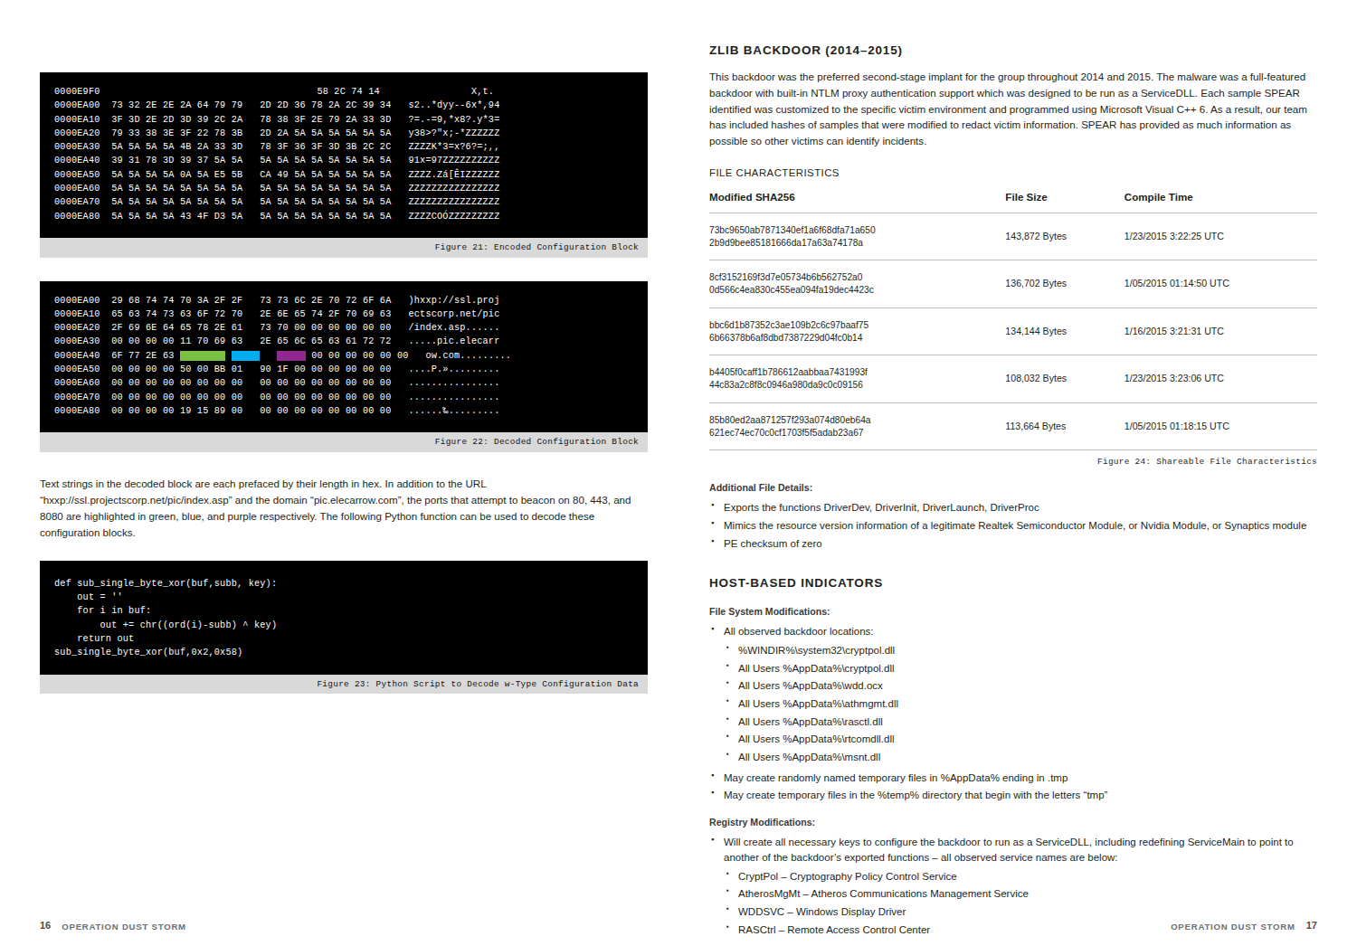0000E9F0 58 2C 74 14 X,t. 0000EA00 73 32 2E 2E 2A 64 79 79 2D 2D 36 78 2A 2C 39 34 s2..*dyy--6x*,94 0000EA10 3F 3D 2E 2D 3D 39 2C 2A 78 38 3F 2E 79 2A 33 3D ?=.-=9,*x8?.y*3= 0000EA20 79 33 38 3E 3F 22 78 3B 2D 2A 5A 5A 5A 5A 5A 5A y38>?"x;-*ZZZZZZ 0000EA30 5A 5A 5A 5A 4B 2A 33 3D 78 3F 36 3F 3D 3B 2C 2C ZZZZK*3=x?6?=;,, 0000EA40 39 31 78 3D 39 37 5A 5A 5A 5A 5A 5A 5A 5A 5A 5A 91x=97ZZZZZZZZZZ 0000EA50 5A 5A 5A 5A 0A 5A E5 5B CA 49 5A 5A 5A 5A 5A 5A ZZZZ.Zá[ÊIZZZZZZ 0000EA60 5A 5A 5A 5A 5A 5A 5A 5A 5A 5A 5A 5A 5A 5A 5A 5A ZZZZZZZZZZZZZZZZ 0000EA70 5A 5A 5A 5A 5A 5A 5A 5A 5A 5A 5A 5A 5A 5A 5A 5A ZZZZZZZZZZZZZZZZ 0000EA80 5A 5A 5A 5A 43 4F D3 5A 5A 5A 5A 5A 5A 5A 5A 5A ZZZZCOÓZZZZZZZZZ
Figure 21: Encoded Configuration Block
0000EA00 29 68 74 74 70 3A 2F 2F 73 73 6C 2E 70 72 6F 6A )hxxp://ssl.proj 0000EA10 65 63 74 73 63 6F 72 70 2E 6E 65 74 2F 70 69 63 ectscorp.net/pic 0000EA20 2F 69 6E 64 65 78 2E 61 73 70 00 00 00 00 00 00 /index.asp...... 0000EA30 00 00 00 00 11 70 69 63 2E 65 6C 65 63 61 72 72 .....pic.elecarr 0000EA40 6F 77 2E 63 6F 6D 00 00 00 90 1F 00 00 00 00 00 00 ow.com......... 0000EA50 00 00 00 00 50 00 BB 01 90 1F 00 00 00 00 00 00 ....P.»......... 0000EA60 00 00 00 00 00 00 00 00 00 00 00 00 00 00 00 00 ................ 0000EA70 00 00 00 00 00 00 00 00 00 00 00 00 00 00 00 00 ................ 0000EA80 00 00 00 00 19 15 89 00 00 00 00 00 00 00 00 00 ......‰.........
Figure 22: Decoded Configuration Block
Text strings in the decoded block are each prefaced by their length in hex. In addition to the URL “hxxp://ssl.projectscorp.net/pic/index.asp” and the domain “pic.elecarrow.com”, the ports that attempt to beacon on 80, 443, and 8080 are highlighted in green, blue, and purple respectively. The following Python function can be used to decode these configuration blocks.
def sub_single_byte_xor(buf,subb, key): out = '' for i in buf: out += chr((ord(i)-subb) ^ key) return out sub_single_byte_xor(buf,0x2,0x58)
Figure 23: Python Script to Decode w-Type Configuration Data
16 Operation Dust Storm
Zlib Backdoor (2014–2015)
This backdoor was the preferred second-stage implant for the group throughout 2014 and 2015. The malware was a full-featured backdoor with built-in NTLM proxy authentication support which was designed to be run as a ServiceDLL. Each sample SPEAR identified was customized to the specific victim environment and programmed using Microsoft Visual C++ 6. As a result, our team has included hashes of samples that were modified to redact victim information. SPEAR has provided as much information as possible so other victims can identify incidents.
File Characteristics
| Modified SHA256 | File Size | Compile Time |
| --- | --- | --- |
| 73bc9650ab7871340ef1a6f68dfa71a650 2b9d9bee85181666da17a63a74178a | 143,872 Bytes | 1/23/2015 3:22:25 UTC |
| 8cf3152169f3d7e05734b6b562752a0 0d566c4ea830c455ea094fa19dec4423c | 136,702 Bytes | 1/05/2015 01:14:50 UTC |
| bbc6d1b87352c3ae109b2c6c97baaf75 6b66378b6af8dbd7387229d04fc0b14 | 134,144 Bytes | 1/16/2015 3:21:31 UTC |
| b4405f0caff1b786612aabbaa7431993f 44c83a2c8f8c0946a980da9c0c09156 | 108,032 Bytes | 1/23/2015 3:23:06 UTC |
| 85b80ed2aa871257f293a074d80eb64a 621ec74ec70c0cf1703f5f5adab23a67 | 113,664 Bytes | 1/05/2015 01:18:15 UTC |
Figure 24: Shareable File Characteristics
Additional File Details:
Exports the functions DriverDev, DriverInit, DriverLaunch, DriverProc
Mimics the resource version information of a legitimate Realtek Semiconductor Module, or Nvidia Module, or Synaptics module
PE checksum of zero
Host-Based Indicators
File System Modifications:
All observed backdoor locations:
%WINDIR%\system32\cryptpol.dll
All Users %AppData%\cryptpol.dll
All Users %AppData%\wdd.ocx
All Users %AppData%\athmgmt.dll
All Users %AppData%\rasctl.dll
All Users %AppData%\rtcomdll.dll
All Users %AppData%\msnt.dll
May create randomly named temporary files in %AppData% ending in .tmp
May create temporary files in the %temp% directory that begin with the letters “tmp”
Registry Modifications:
Will create all necessary keys to configure the backdoor to run as a ServiceDLL, including redefining ServiceMain to point to another of the backdoor’s exported functions – all observed service names are below:
CryptPol – Cryptography Policy Control Service
AtherosMgMt – Atheros Communications Management Service
WDDSVC – Windows Display Driver
RASCtrl – Remote Access Control Center
Operation Dust Storm 17